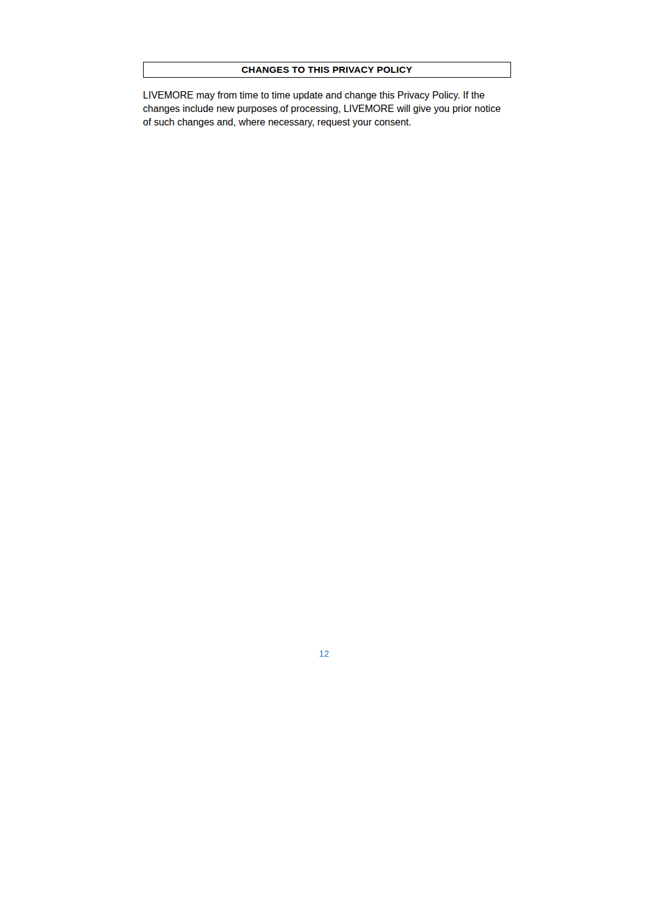CHANGES TO THIS PRIVACY POLICY
LIVEMORE may from time to time update and change this Privacy Policy. If the changes include new purposes of processing, LIVEMORE will give you prior notice of such changes and, where necessary, request your consent.
12